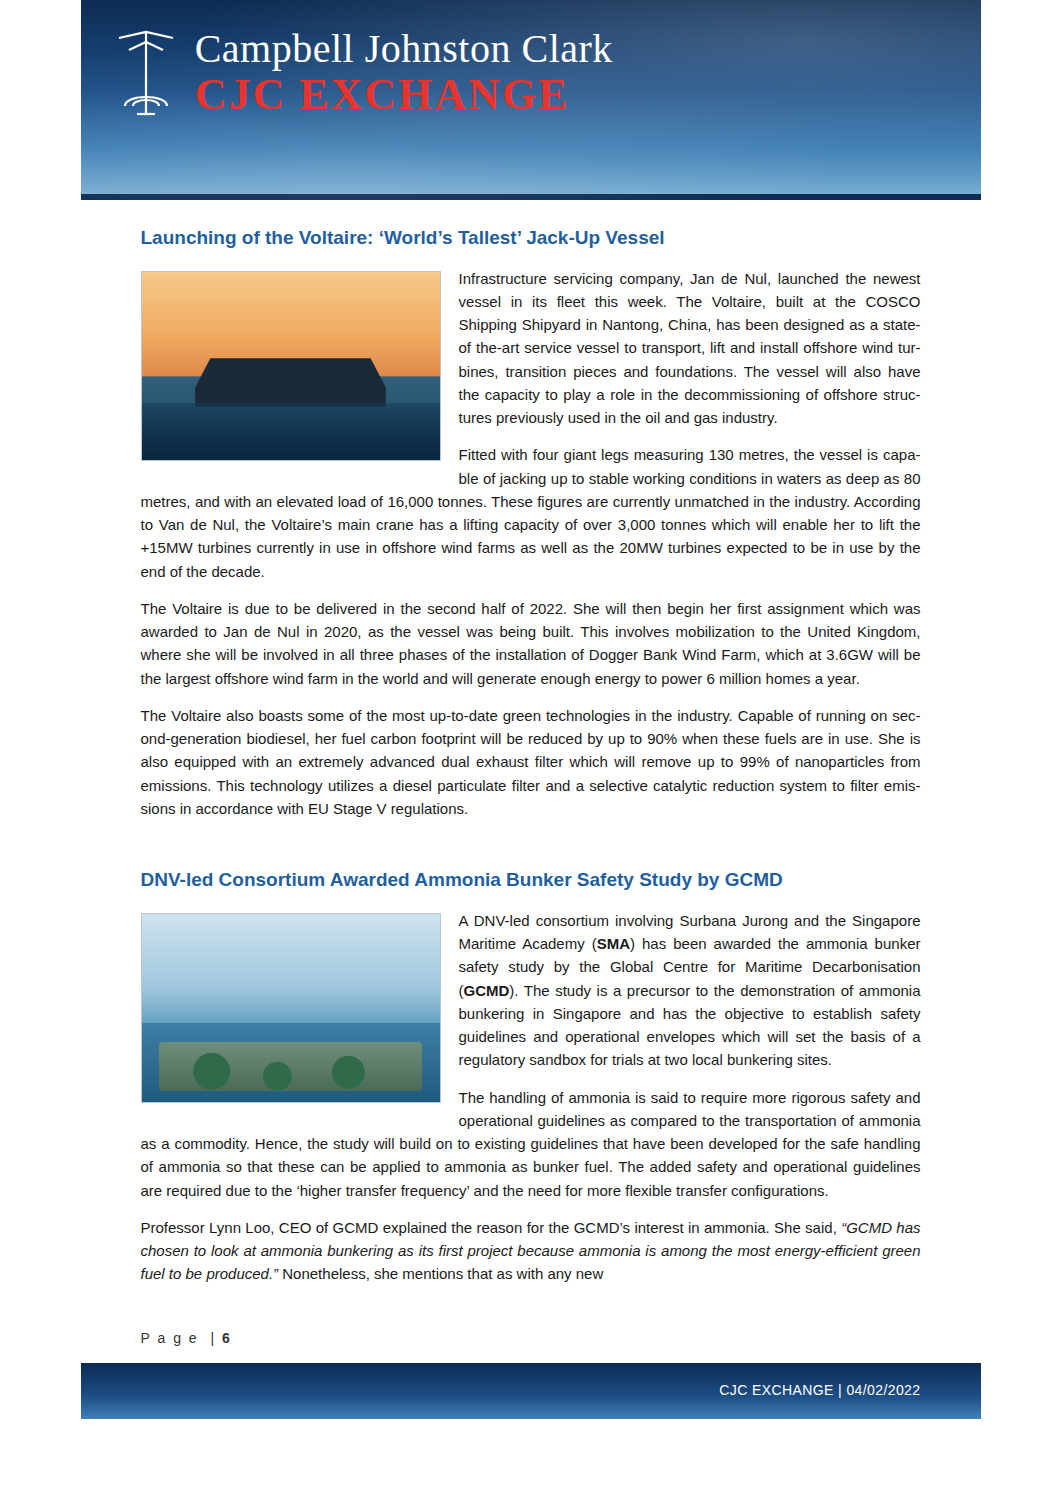Campbell Johnston Clark
CJC EXCHANGE
Launching of the Voltaire: ‘World’s Tallest’ Jack-Up Vessel
Infrastructure servicing company, Jan de Nul, launched the newest vessel in its fleet this week. The Voltaire, built at the COSCO Shipping Shipyard in Nantong, China, has been designed as a state-of the-art service vessel to transport, lift and install offshore wind turbines, transition pieces and foundations. The vessel will also have the capacity to play a role in the decommissioning of offshore structures previously used in the oil and gas industry.
Fitted with four giant legs measuring 130 metres, the vessel is capable of jacking up to stable working conditions in waters as deep as 80 metres, and with an elevated load of 16,000 tonnes. These figures are currently unmatched in the industry. According to Van de Nul, the Voltaire’s main crane has a lifting capacity of over 3,000 tonnes which will enable her to lift the +15MW turbines currently in use in offshore wind farms as well as the 20MW turbines expected to be in use by the end of the decade.
The Voltaire is due to be delivered in the second half of 2022. She will then begin her first assignment which was awarded to Jan de Nul in 2020, as the vessel was being built. This involves mobilization to the United Kingdom, where she will be involved in all three phases of the installation of Dogger Bank Wind Farm, which at 3.6GW will be the largest offshore wind farm in the world and will generate enough energy to power 6 million homes a year.
The Voltaire also boasts some of the most up-to-date green technologies in the industry. Capable of running on second-generation biodiesel, her fuel carbon footprint will be reduced by up to 90% when these fuels are in use. She is also equipped with an extremely advanced dual exhaust filter which will remove up to 99% of nanoparticles from emissions. This technology utilizes a diesel particulate filter and a selective catalytic reduction system to filter emissions in accordance with EU Stage V regulations.
DNV-led Consortium Awarded Ammonia Bunker Safety Study by GCMD
A DNV-led consortium involving Surbana Jurong and the Singapore Maritime Academy (SMA) has been awarded the ammonia bunker safety study by the Global Centre for Maritime Decarbonisation (GCMD). The study is a precursor to the demonstration of ammonia bunkering in Singapore and has the objective to establish safety guidelines and operational envelopes which will set the basis of a regulatory sandbox for trials at two local bunkering sites.
The handling of ammonia is said to require more rigorous safety and operational guidelines as compared to the transportation of ammonia as a commodity. Hence, the study will build on to existing guidelines that have been developed for the safe handling of ammonia so that these can be applied to ammonia as bunker fuel. The added safety and operational guidelines are required due to the ‘higher transfer frequency’ and the need for more flexible transfer configurations.
Professor Lynn Loo, CEO of GCMD explained the reason for the GCMD’s interest in ammonia. She said, “GCMD has chosen to look at ammonia bunkering as its first project because ammonia is among the most energy-efficient green fuel to be produced.” Nonetheless, she mentions that as with any new
P a g e | 6
CJC EXCHANGE | 04/02/2022